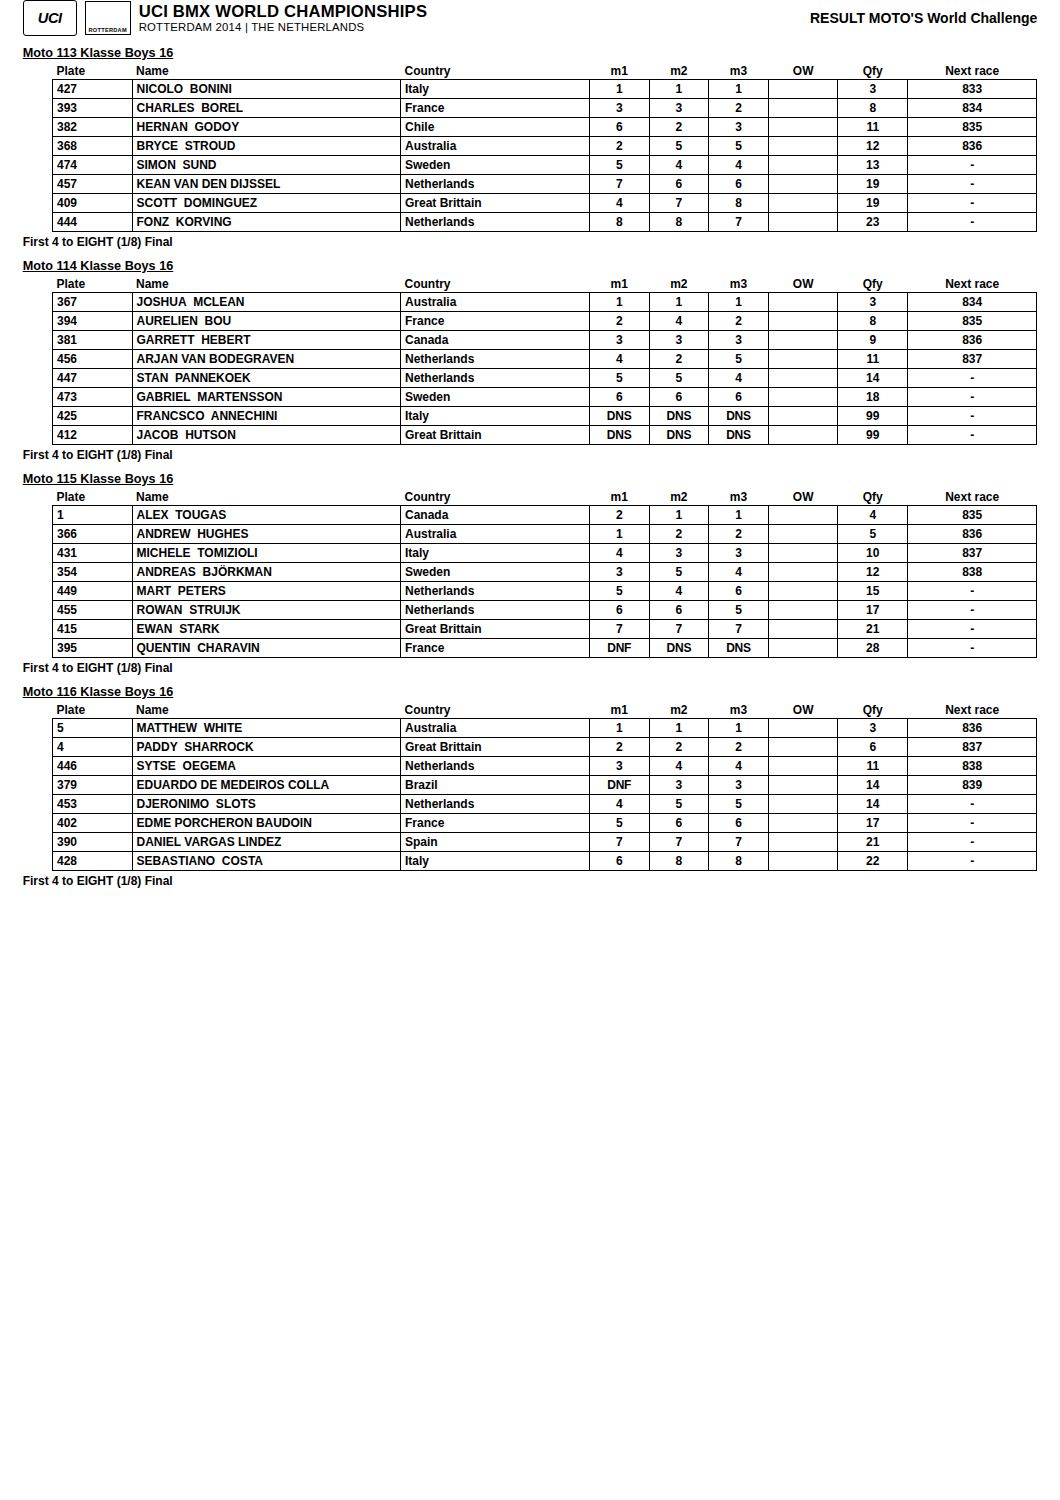UCI
ROTTERDAM
UCI BMX WORLD CHAMPIONSHIPS
ROTTERDAM 2014 | THE NETHERLANDS
RESULT MOTO'S World Challenge
Moto 113 Klasse Boys 16
| | Plate | Name | Country | m1 | m2 | m3 | OW | Qfy | Next race |
| --- | --- | --- | --- | --- | --- | --- | --- | --- | --- |
| | 427 | NICOLO BONINI | Italy | 1 | 1 | 1 | | 3 | 833 |
| | 393 | CHARLES BOREL | France | 3 | 3 | 2 | | 8 | 834 |
| | 382 | HERNAN GODOY | Chile | 6 | 2 | 3 | | 11 | 835 |
| | 368 | BRYCE STROUD | Australia | 2 | 5 | 5 | | 12 | 836 |
| | 474 | SIMON SUND | Sweden | 5 | 4 | 4 | | 13 | - |
| | 457 | KEAN VAN DEN DIJSSEL | Netherlands | 7 | 6 | 6 | | 19 | - |
| | 409 | SCOTT DOMINGUEZ | Great Brittain | 4 | 7 | 8 | | 19 | - |
| | 444 | FONZ KORVING | Netherlands | 8 | 8 | 7 | | 23 | - |
First 4 to EIGHT (1/8) Final
Moto 114 Klasse Boys 16
| | Plate | Name | Country | m1 | m2 | m3 | OW | Qfy | Next race |
| --- | --- | --- | --- | --- | --- | --- | --- | --- | --- |
| | 367 | JOSHUA MCLEAN | Australia | 1 | 1 | 1 | | 3 | 834 |
| | 394 | AURELIEN BOU | France | 2 | 4 | 2 | | 8 | 835 |
| | 381 | GARRETT HEBERT | Canada | 3 | 3 | 3 | | 9 | 836 |
| | 456 | ARJAN VAN BODEGRAVEN | Netherlands | 4 | 2 | 5 | | 11 | 837 |
| | 447 | STAN PANNEKOEK | Netherlands | 5 | 5 | 4 | | 14 | - |
| | 473 | GABRIEL MARTENSSON | Sweden | 6 | 6 | 6 | | 18 | - |
| | 425 | FRANCSCO ANNECHINI | Italy | DNS | DNS | DNS | | 99 | - |
| | 412 | JACOB HUTSON | Great Brittain | DNS | DNS | DNS | | 99 | - |
First 4 to EIGHT (1/8) Final
Moto 115 Klasse Boys 16
| | Plate | Name | Country | m1 | m2 | m3 | OW | Qfy | Next race |
| --- | --- | --- | --- | --- | --- | --- | --- | --- | --- |
| | 1 | ALEX TOUGAS | Canada | 2 | 1 | 1 | | 4 | 835 |
| | 366 | ANDREW HUGHES | Australia | 1 | 2 | 2 | | 5 | 836 |
| | 431 | MICHELE TOMIZIOLI | Italy | 4 | 3 | 3 | | 10 | 837 |
| | 354 | ANDREAS BJÖRKMAN | Sweden | 3 | 5 | 4 | | 12 | 838 |
| | 449 | MART PETERS | Netherlands | 5 | 4 | 6 | | 15 | - |
| | 455 | ROWAN STRUIJK | Netherlands | 6 | 6 | 5 | | 17 | - |
| | 415 | EWAN STARK | Great Brittain | 7 | 7 | 7 | | 21 | - |
| | 395 | QUENTIN CHARAVIN | France | DNF | DNS | DNS | | 28 | - |
First 4 to EIGHT (1/8) Final
Moto 116 Klasse Boys 16
| | Plate | Name | Country | m1 | m2 | m3 | OW | Qfy | Next race |
| --- | --- | --- | --- | --- | --- | --- | --- | --- | --- |
| | 5 | MATTHEW WHITE | Australia | 1 | 1 | 1 | | 3 | 836 |
| | 4 | PADDY SHARROCK | Great Brittain | 2 | 2 | 2 | | 6 | 837 |
| | 446 | SYTSE OEGEMA | Netherlands | 3 | 4 | 4 | | 11 | 838 |
| | 379 | EDUARDO DE MEDEIROS COLLA | Brazil | DNF | 3 | 3 | | 14 | 839 |
| | 453 | DJERONIMO SLOTS | Netherlands | 4 | 5 | 5 | | 14 | - |
| | 402 | EDME PORCHERON BAUDOIN | France | 5 | 6 | 6 | | 17 | - |
| | 390 | DANIEL VARGAS LINDEZ | Spain | 7 | 7 | 7 | | 21 | - |
| | 428 | SEBASTIANO COSTA | Italy | 6 | 8 | 8 | | 22 | - |
First 4 to EIGHT (1/8) Final